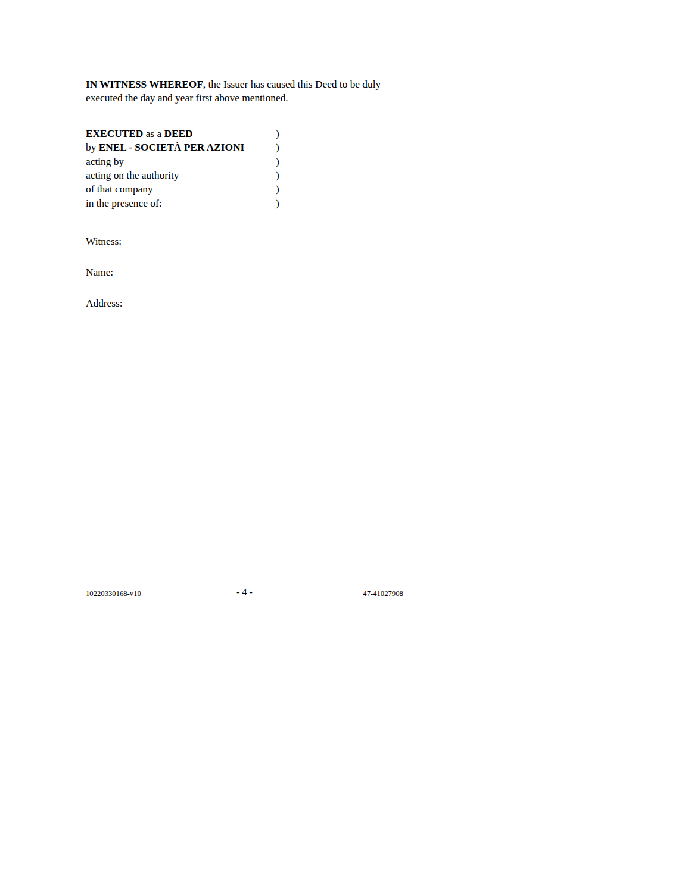IN WITNESS WHEREOF, the Issuer has caused this Deed to be duly executed the day and year first above mentioned.
| EXECUTED as a DEED | ) |
| by ENEL - SOCIETÀ PER AZIONI | ) |
| acting by | ) |
| acting on the authority | ) |
| of that company | ) |
| in the presence of: | ) |
Witness:
Name:
Address:
10220330168-v10
- 4 -
47-41027908